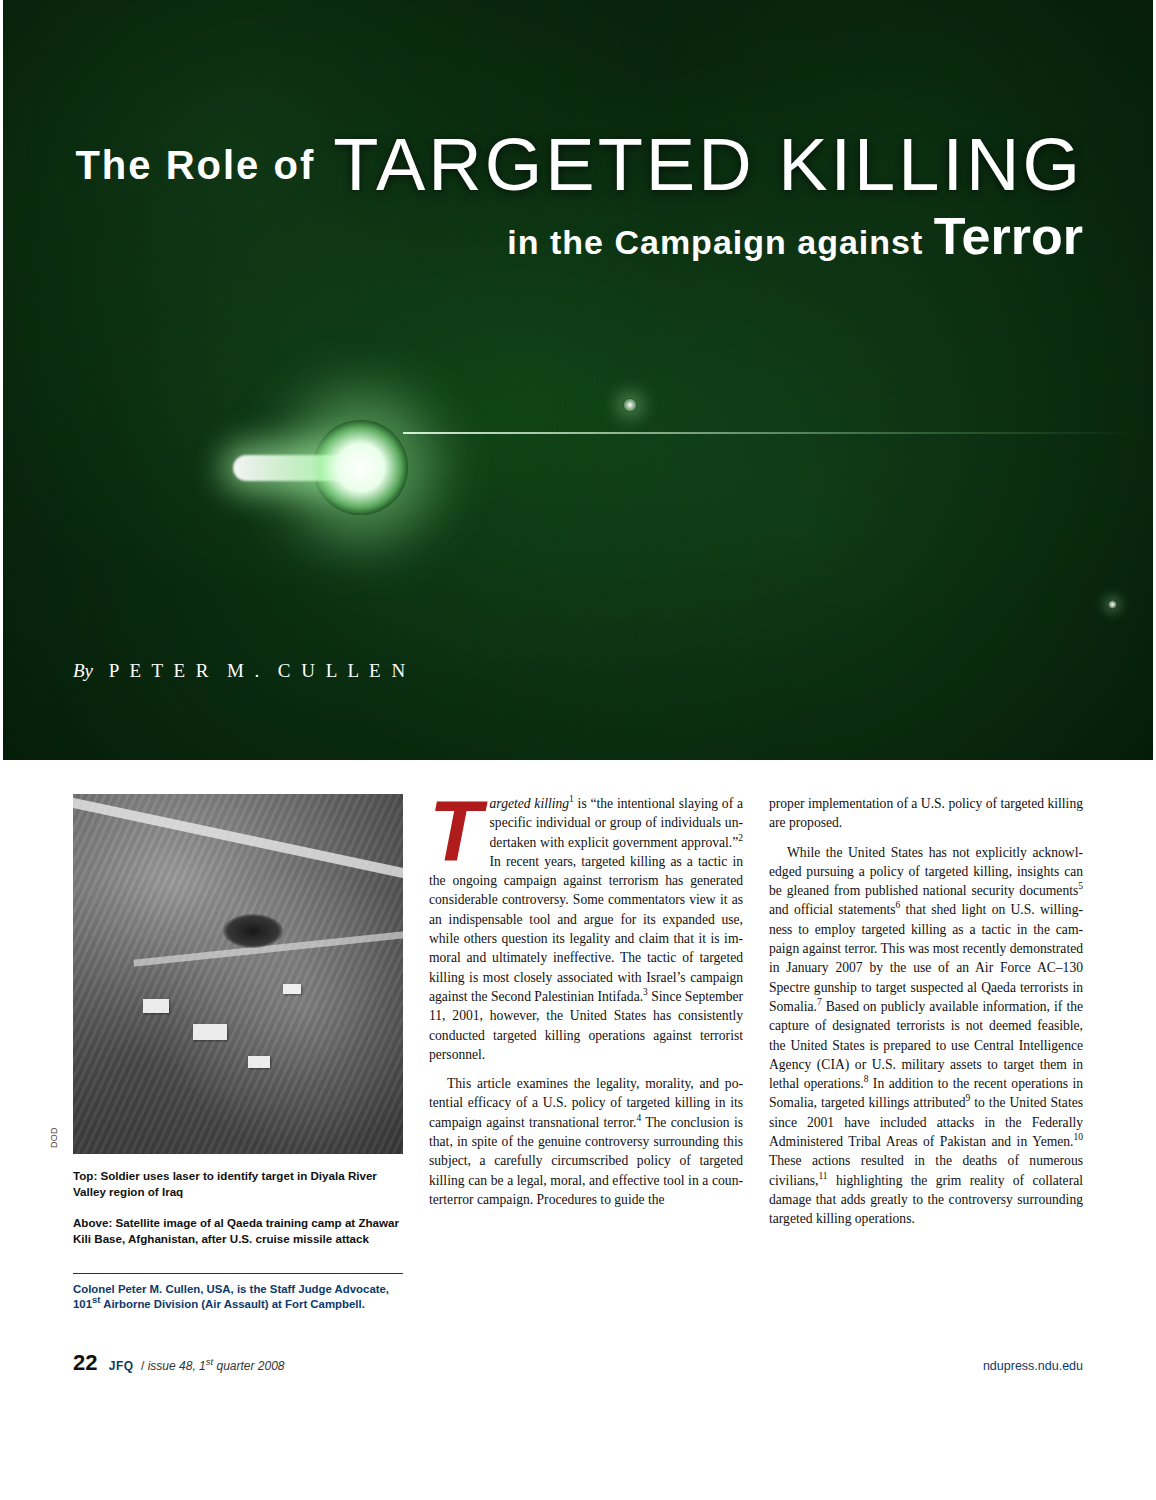The Role of Targeted Killing
in the Campaign against Terror
By P E T E R M . C U L L E N
982d Combat Camera Company (Robert C. Brogan)
DOD
Top: Soldier uses laser to identify target in Diyala River Valley region of Iraq
Above: Satellite image of al Qaeda training camp at Zhawar Kili Base, Afghanistan, after U.S. cruise missile attack
Colonel Peter M. Cullen, USA, is the Staff Judge Advocate, 101st Airborne Division (Air Assault) at Fort Campbell.
Targeted killing1 is “the intentional slaying of a specific individual or group of individuals undertaken with explicit government approval.”2 In recent years, targeted killing as a tactic in the ongoing campaign against terrorism has generated considerable controversy. Some commentators view it as an indispensable tool and argue for its expanded use, while others question its legality and claim that it is immoral and ultimately ineffective. The tactic of targeted killing is most closely associated with Israel’s campaign against the Second Palestinian Intifada.3 Since September 11, 2001, however, the United States has consistently conducted targeted killing operations against terrorist personnel.
This article examines the legality, morality, and potential efficacy of a U.S. policy of targeted killing in its campaign against transnational terror.4 The conclusion is that, in spite of the genuine controversy surrounding this subject, a carefully circumscribed policy of targeted killing can be a legal, moral, and effective tool in a counterterror campaign. Procedures to guide the
proper implementation of a U.S. policy of targeted killing are proposed.
While the United States has not explicitly acknowledged pursuing a policy of targeted killing, insights can be gleaned from published national security documents5 and official statements6 that shed light on U.S. willingness to employ targeted killing as a tactic in the campaign against terror. This was most recently demonstrated in January 2007 by the use of an Air Force AC–130 Spectre gunship to target suspected al Qaeda terrorists in Somalia.7 Based on publicly available information, if the capture of designated terrorists is not deemed feasible, the United States is prepared to use Central Intelligence Agency (CIA) or U.S. military assets to target them in lethal operations.8 In addition to the recent operations in Somalia, targeted killings attributed9 to the United States since 2001 have included attacks in the Federally Administered Tribal Areas of Pakistan and in Yemen.10 These actions resulted in the deaths of numerous civilians,11 highlighting the grim reality of collateral damage that adds greatly to the controversy surrounding targeted killing operations.
22 JFQ / issue 48, 1st quarter 2008
ndupress.ndu.edu